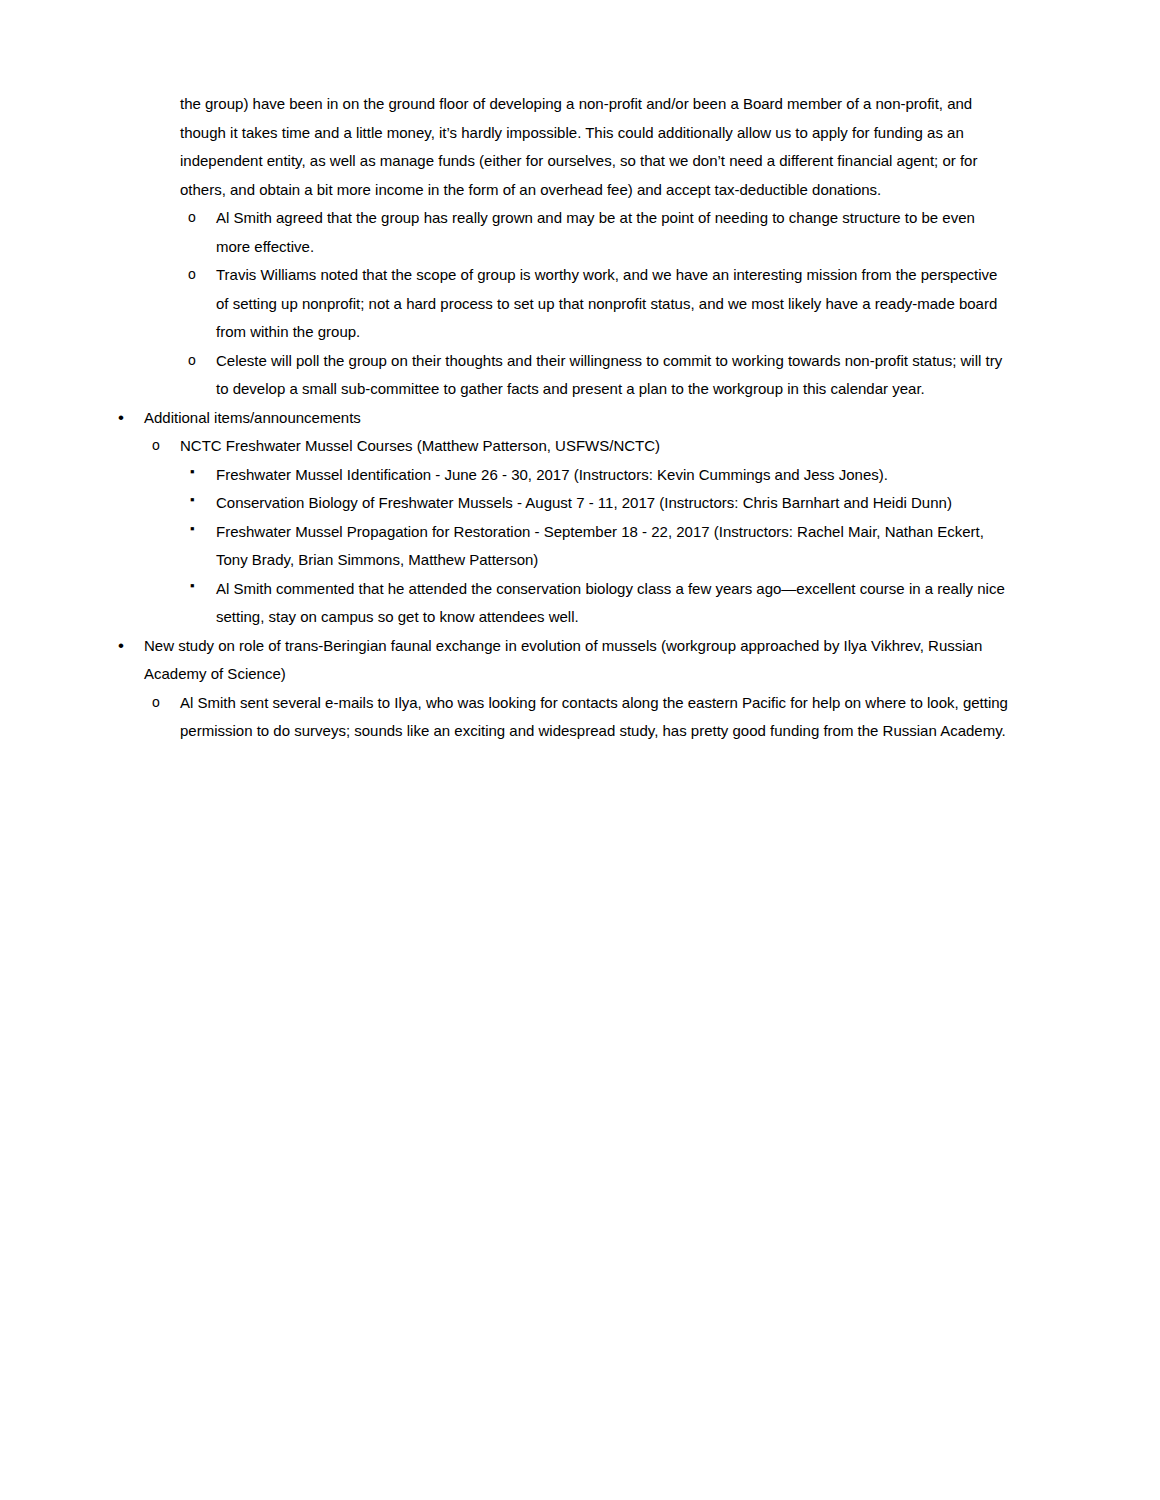the group) have been in on the ground floor of developing a non-profit and/or been a Board member of a non-profit, and though it takes time and a little money, it’s hardly impossible. This could additionally allow us to apply for funding as an independent entity, as well as manage funds (either for ourselves, so that we don’t need a different financial agent; or for others, and obtain a bit more income in the form of an overhead fee) and accept tax-deductible donations.
Al Smith agreed that the group has really grown and may be at the point of needing to change structure to be even more effective.
Travis Williams noted that the scope of group is worthy work, and we have an interesting mission from the perspective of setting up nonprofit; not a hard process to set up that nonprofit status, and we most likely have a ready-made board from within the group.
Celeste will poll the group on their thoughts and their willingness to commit to working towards non-profit status; will try to develop a small sub-committee to gather facts and present a plan to the workgroup in this calendar year.
Additional items/announcements
NCTC Freshwater Mussel Courses (Matthew Patterson, USFWS/NCTC)
Freshwater Mussel Identification - June 26 - 30, 2017 (Instructors: Kevin Cummings and Jess Jones).
Conservation Biology of Freshwater Mussels - August 7 - 11, 2017 (Instructors: Chris Barnhart and Heidi Dunn)
Freshwater Mussel Propagation for Restoration - September 18 - 22, 2017 (Instructors: Rachel Mair, Nathan Eckert, Tony Brady, Brian Simmons, Matthew Patterson)
Al Smith commented that he attended the conservation biology class a few years ago—excellent course in a really nice setting, stay on campus so get to know attendees well.
New study on role of trans-Beringian faunal exchange in evolution of mussels (workgroup approached by Ilya Vikhrev, Russian Academy of Science)
Al Smith sent several e-mails to Ilya, who was looking for contacts along the eastern Pacific for help on where to look, getting permission to do surveys; sounds like an exciting and widespread study, has pretty good funding from the Russian Academy.